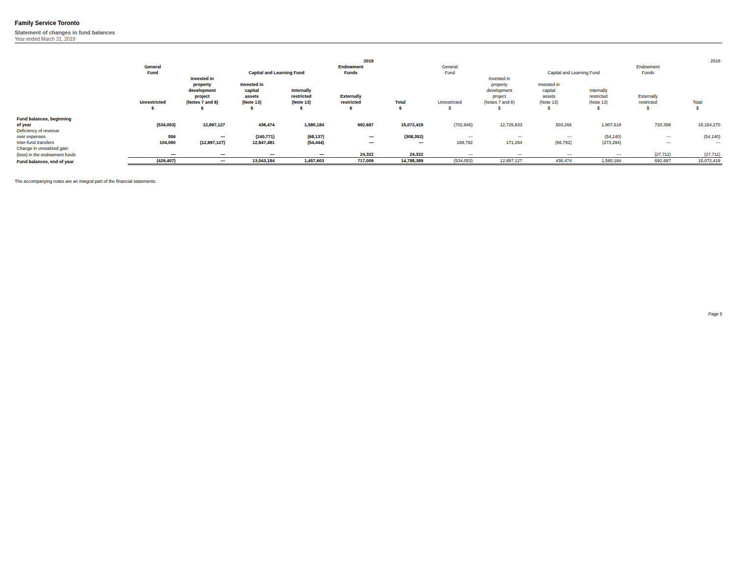Family Service Toronto
Statement of changes in fund balances
Year ended March 31, 2019
| | | | | | 2019 | | | | | | | 2018 |
| | General | | | | Endowment | | General | | | | Endowment | |
| | Fund | | Capital and Learning Fund | Funds | | Fund | | Capital and Learning Fund | Funds | |
| | | Invested in | | | | | | Invested in | | | | |
| | | property | Invested in | | | | | property | Invested in | | | |
| | | development | capital | Internally | | | | development | capital | Internally | | |
| | | project | assets | restricted | Externally | | | project | assets | restricted | Externally | |
| | Unrestricted | (Notes 7 and 8) | (Note 13) | (Note 13) | restricted | Total | Unrestricted | (Notes 7 and 8) | (Note 13) | (Note 13) | restricted | Total |
| | $ | $ | $ | $ | $ | $ | $ | $ | $ | $ | $ | $ |
| Fund balances, beginning | |
| of year | (534,053) | 12,897,127 | 436,474 | 1,580,184 | 692,687 | 15,072,419 | (702,845) | 12,725,833 | 503,266 | 1,907,618 | 720,398 | 15,154,270 |
| Deficiency of revenue | |
| over expenses | 556 | — | (240,771) | (68,137) | — | (308,352) | — | — | — | (54,140) | — | (54,140) |
| Inter-fund transfers | 104,090 | (12,897,127) | 12,847,481 | (54,444) | — | — | 168,792 | 171,294 | (66,792) | (273,294) | — | — |
| Change in unrealized gain | |
| (loss) in the endowment funds | — | — | — | — | 24,322 | 24,322 | — | — | — | — | (27,711) | (27,711) |
| Fund balances, end of year | (429,407) | — | 13,043,184 | 1,457,603 | 717,009 | 14,788,389 | (534,053) | 12,897,127 | 436,474 | 1,580,184 | 692,687 | 15,072,419 |
The accompanying notes are an integral part of the financial statements.
Page 5